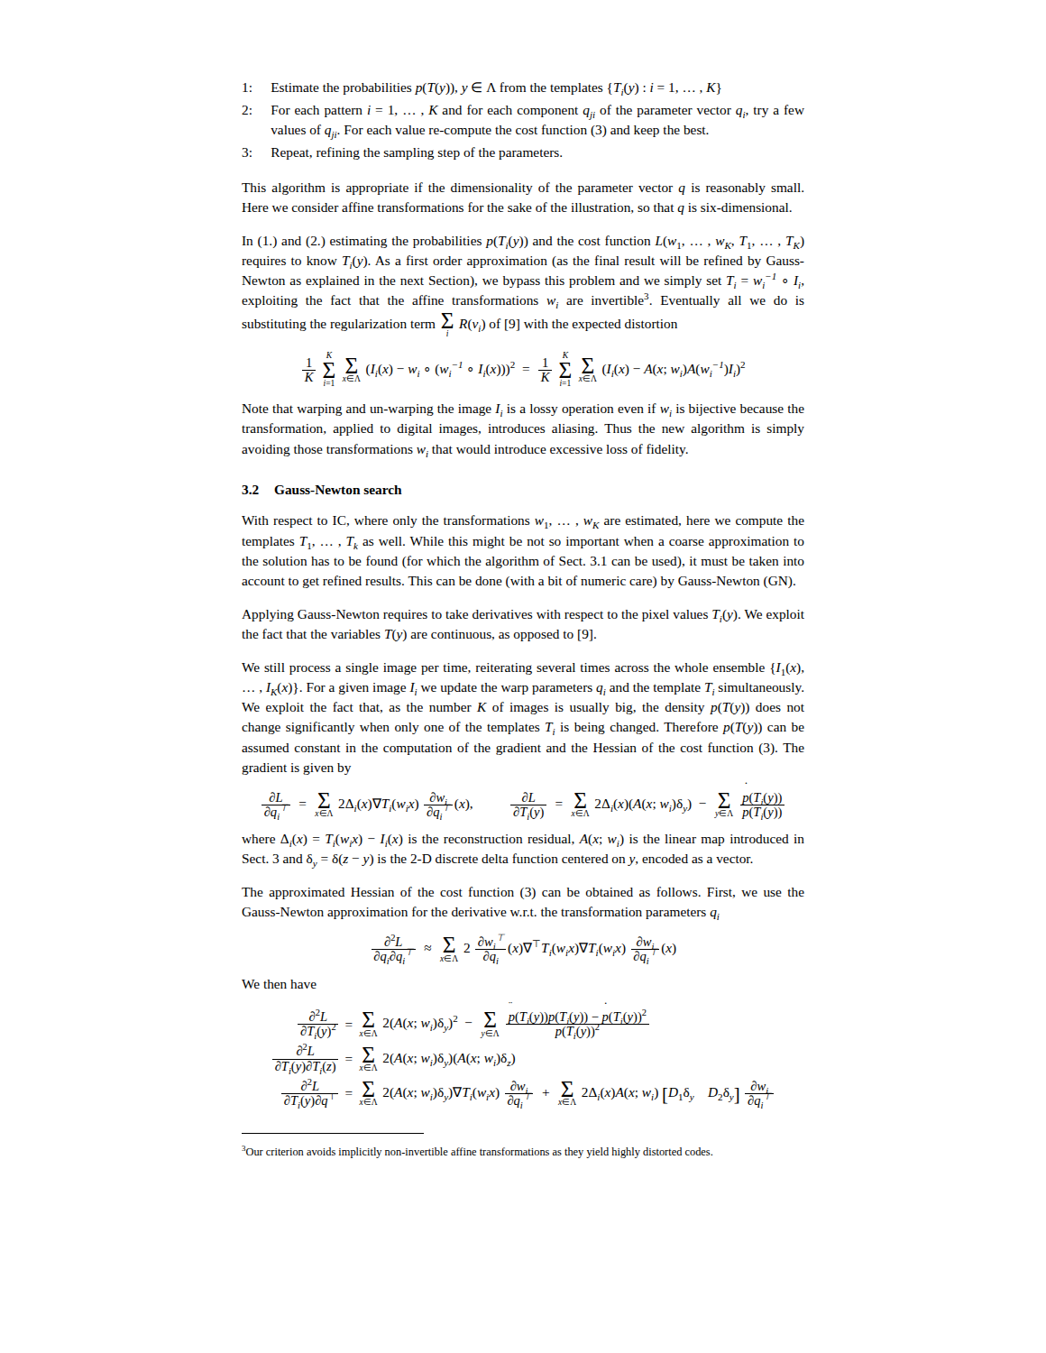Estimate the probabilities p(T(y)), y ∈ Λ from the templates {Ti(y) : i = 1, … , K}
For each pattern i = 1, … , K and for each component qji of the parameter vector qi, try a few values of qji. For each value re-compute the cost function (3) and keep the best.
Repeat, refining the sampling step of the parameters.
This algorithm is appropriate if the dimensionality of the parameter vector q is reasonably small. Here we consider affine transformations for the sake of the illustration, so that q is six-dimensional.
In (1.) and (2.) estimating the probabilities p(Ti(y)) and the cost function L(w 1, … , wK, T 1, … , TK) requires to know Ti(y). As a first order approximation (as the final result will be refined by Gauss-Newton as explained in the next Section), we bypass this problem and we simply set Ti = wi−1 ∘ Ii, exploiting the fact that the affine transformations wi are invertible3. Eventually all we do is substituting the regularization term Σi R(vi) of [9] with the expected distortion
1 K KΣi=1 Σx∈Λ (Ii(x) − wi ∘ (wi−1 ∘ Ii(x)))2 = 1 K KΣi=1 Σx∈Λ (Ii(x) − A(x; wi)A(wi−1)Ii)2
Note that warping and un-warping the image Ii is a lossy operation even if wi is bijective because the transformation, applied to digital images, introduces aliasing. Thus the new algorithm is simply avoiding those transformations wi that would introduce excessive loss of fidelity.
3.2 Gauss-Newton search
With respect to IC, where only the transformations w 1, … , wK are estimated, here we compute the templates T 1, … , Tk as well. While this might be not so important when a coarse approximation to the solution has to be found (for which the algorithm of Sect. 3.1 can be used), it must be taken into account to get refined results. This can be done (with a bit of numeric care) by Gauss-Newton (GN).
Applying Gauss-Newton requires to take derivatives with respect to the pixel values Ti(y). We exploit the fact that the variables T(y) are continuous, as opposed to [9].
We still process a single image per time, reiterating several times across the whole ensemble {I 1(x), … , IK(x)}. For a given image Ii we update the warp parameters qi and the template Ti simultaneously. We exploit the fact that, as the number K of images is usually big, the density p(T(y)) does not change significantly when only one of the templates Ti is being changed. Therefore p(T(y)) can be assumed constant in the computation of the gradient and the Hessian of the cost function (3). The gradient is given by
∂L∂qi⊤ = Σx∈Λ 2Δi(x)∇Ti(wix) ∂wi∂qi⊤(x), ∂L∂Ti(y) = Σx∈Λ 2Δi(x)(A(x; wi)δy) − Σy∈Λ p(Ti(y)) p(Ti(y))
where Δi(x) = Ti(wix) − Ii(x) is the reconstruction residual, A(x; wi) is the linear map introduced in Sect. 3 and δy = δ(z − y) is the 2-D discrete delta function centered on y, encoded as a vector.
The approximated Hessian of the cost function (3) can be obtained as follows. First, we use the Gauss-Newton approximation for the derivative w.r.t. the transformation parameters qi
∂2L∂qi∂qi⊤ ≈ Σx∈Λ 2 ∂wi⊤∂qi(x)∇⊤Ti(wix)∇Ti(wix) ∂wi∂qi⊤(x)
We then have
∂2L∂Ti(y)2 = Σx∈Λ 2(A(x; wi)δy)2 − Σy∈Λ p(Ti(y))p(Ti(y)) − p(Ti(y))2 p(Ti(y))2
∂2L∂Ti(y)∂Ti(z) = Σx∈Λ 2(A(x; wi)δy)(A(x; wi)δz)
∂2L∂Ti(y)∂q⊤ = Σx∈Λ 2(A(x; wi)δy)∇Ti(wix) ∂wi∂qi⊤ + Σx∈Λ 2Δi(x)A(x; wi) [D 1δy D 2δy] ∂wi∂qi⊤
3Our criterion avoids implicitly non-invertible affine transformations as they yield highly distorted codes.